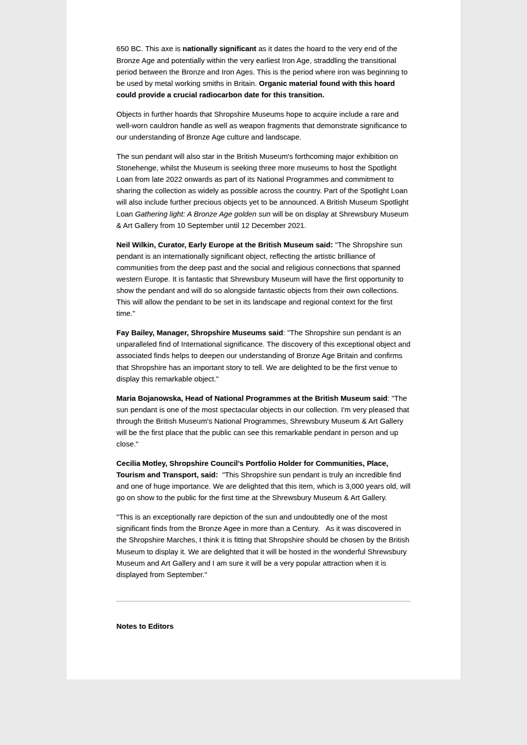650 BC. This axe is nationally significant as it dates the hoard to the very end of the Bronze Age and potentially within the very earliest Iron Age, straddling the transitional period between the Bronze and Iron Ages. This is the period where iron was beginning to be used by metal working smiths in Britain. Organic material found with this hoard could provide a crucial radiocarbon date for this transition.
Objects in further hoards that Shropshire Museums hope to acquire include a rare and well-worn cauldron handle as well as weapon fragments that demonstrate significance to our understanding of Bronze Age culture and landscape.
The sun pendant will also star in the British Museum's forthcoming major exhibition on Stonehenge, whilst the Museum is seeking three more museums to host the Spotlight Loan from late 2022 onwards as part of its National Programmes and commitment to sharing the collection as widely as possible across the country. Part of the Spotlight Loan will also include further precious objects yet to be announced. A British Museum Spotlight Loan Gathering light: A Bronze Age golden sun will be on display at Shrewsbury Museum & Art Gallery from 10 September until 12 December 2021.
Neil Wilkin, Curator, Early Europe at the British Museum said: "The Shropshire sun pendant is an internationally significant object, reflecting the artistic brilliance of communities from the deep past and the social and religious connections that spanned western Europe. It is fantastic that Shrewsbury Museum will have the first opportunity to show the pendant and will do so alongside fantastic objects from their own collections. This will allow the pendant to be set in its landscape and regional context for the first time."
Fay Bailey, Manager, Shropshire Museums said: "The Shropshire sun pendant is an unparalleled find of International significance. The discovery of this exceptional object and associated finds helps to deepen our understanding of Bronze Age Britain and confirms that Shropshire has an important story to tell. We are delighted to be the first venue to display this remarkable object."
Maria Bojanowska, Head of National Programmes at the British Museum said: "The sun pendant is one of the most spectacular objects in our collection. I'm very pleased that through the British Museum's National Programmes, Shrewsbury Museum & Art Gallery will be the first place that the public can see this remarkable pendant in person and up close."
Cecilia Motley, Shropshire Council's Portfolio Holder for Communities, Place, Tourism and Transport, said: "This Shropshire sun pendant is truly an incredible find and one of huge importance. We are delighted that this item, which is 3,000 years old, will go on show to the public for the first time at the Shrewsbury Museum & Art Gallery.
"This is an exceptionally rare depiction of the sun and undoubtedly one of the most significant finds from the Bronze Agee in more than a Century. As it was discovered in the Shropshire Marches, I think it is fitting that Shropshire should be chosen by the British Museum to display it. We are delighted that it will be hosted in the wonderful Shrewsbury Museum and Art Gallery and I am sure it will be a very popular attraction when it is displayed from September."
Notes to Editors